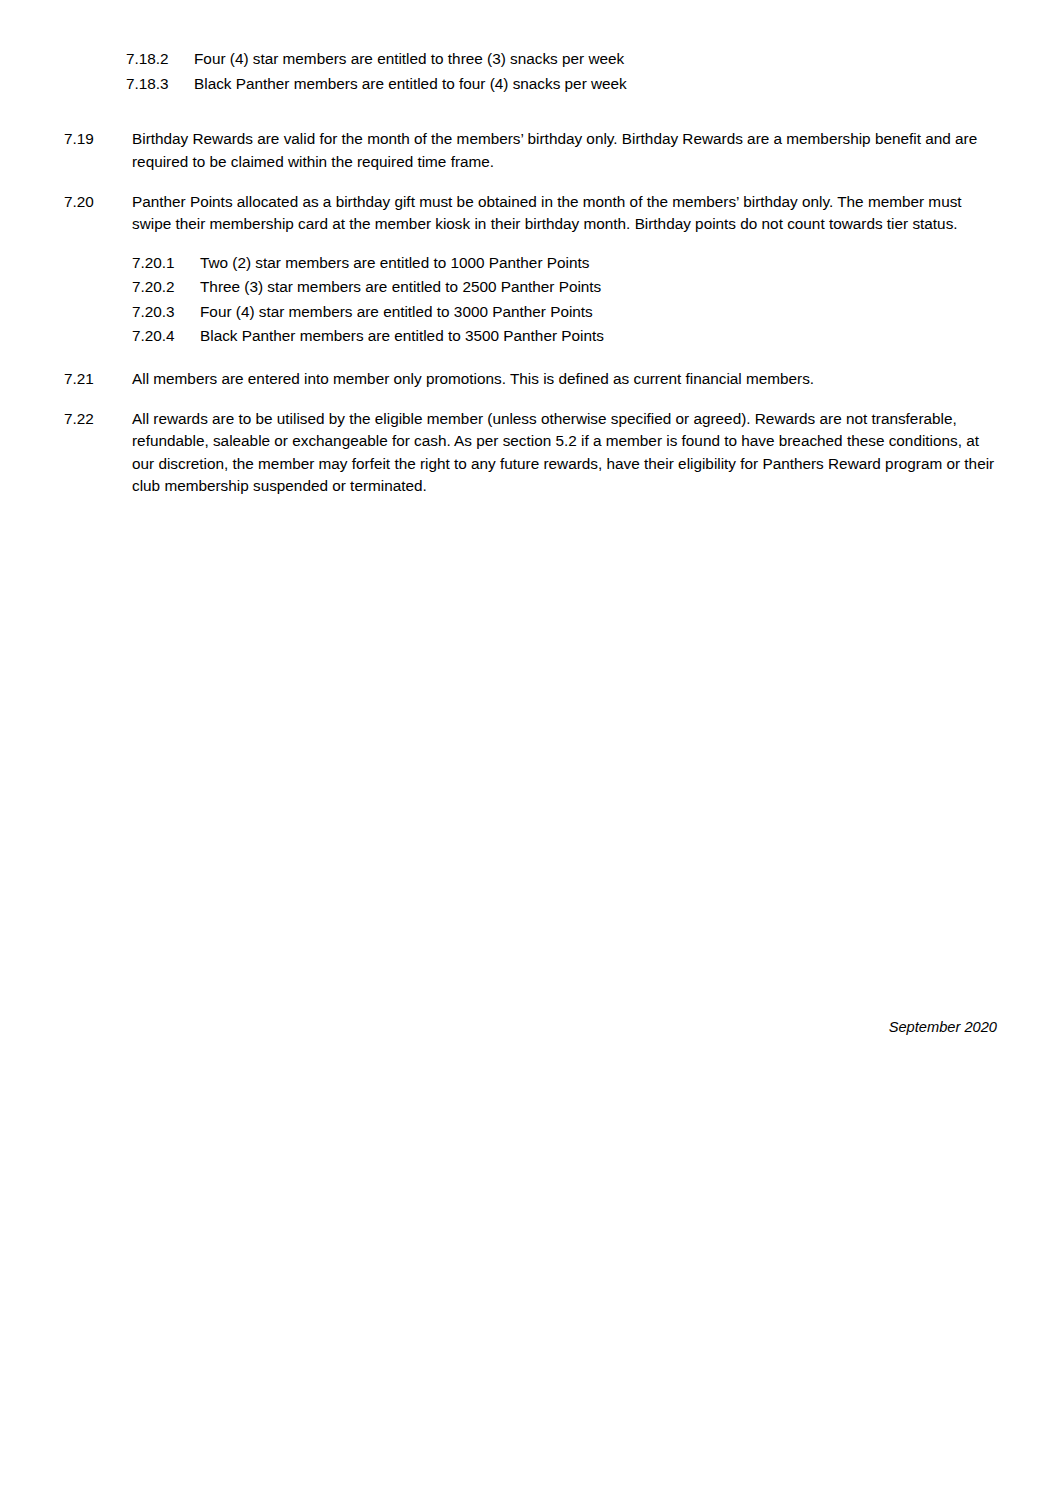7.18.2
Four (4) star members are entitled to three (3) snacks per week
7.18.3
Black Panther members are entitled to four (4) snacks per week
7.19
Birthday Rewards are valid for the month of the members’ birthday only. Birthday Rewards are a membership benefit and are required to be claimed within the required time frame.
7.20
Panther Points allocated as a birthday gift must be obtained in the month of the members’ birthday only. The member must swipe their membership card at the member kiosk in their birthday month. Birthday points do not count towards tier status.
7.20.1
Two (2) star members are entitled to 1000 Panther Points
7.20.2
Three (3) star members are entitled to 2500 Panther Points
7.20.3
Four (4) star members are entitled to 3000 Panther Points
7.20.4
Black Panther members are entitled to 3500 Panther Points
7.21
All members are entered into member only promotions. This is defined as current financial members.
7.22
All rewards are to be utilised by the eligible member (unless otherwise specified or agreed). Rewards are not transferable, refundable, saleable or exchangeable for cash. As per section 5.2 if a member is found to have breached these conditions, at our discretion, the member may forfeit the right to any future rewards, have their eligibility for Panthers Reward program or their club membership suspended or terminated.
September 2020